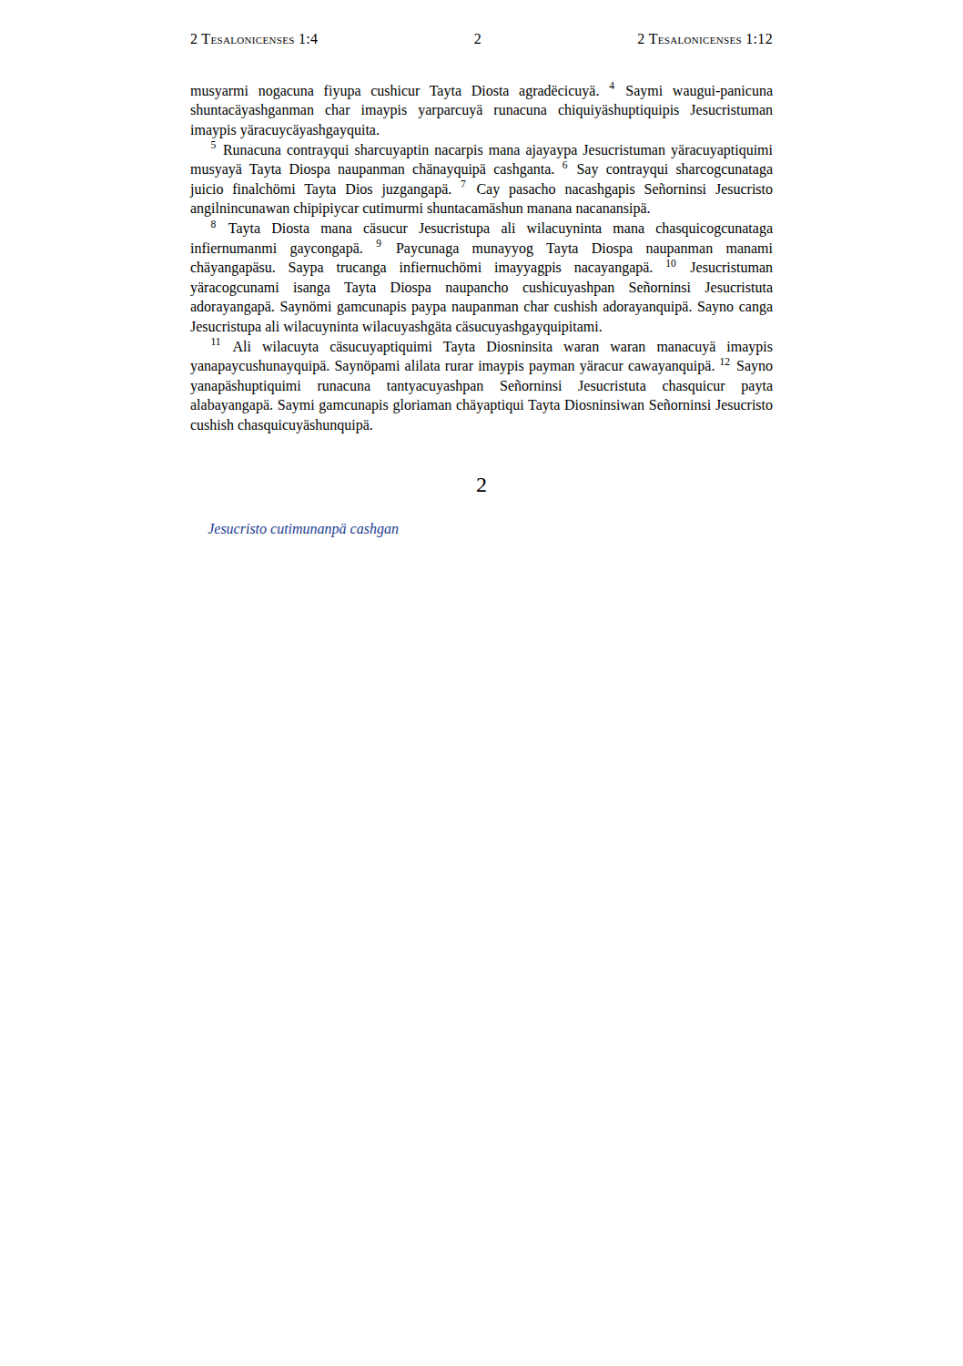2 Tesalonicenses 1:4 2 2 Tesalonicenses 1:12
musyarmi nogacuna fiyupa cushicur Tayta Diosta agradëcicuyä. 4 Saymi waugui-panicuna shuntacäyashganman char imaypis yarparcuyä runacuna chiquiyäshuptiquipis Jesucristuman imaypis yäracuycäyashgayquita.
5 Runacuna contrayqui sharcuyaptin nacarpis mana ajayaypa Jesucristuman yäracuyaptiquimi musyayä Tayta Diospa naupanman chänayquipä cashganta. 6 Say contrayqui sharcogcunataga juicio finalchömi Tayta Dios juzgangapä. 7 Cay pasacho nacashgapis Señorninsi Jesucristo angilnincunawan chipipiycar cutimurmi shuntacamäshun manana nacanansipä.
8 Tayta Diosta mana cäsucur Jesucristupa ali wilacuyninta mana chasquicogcunataga infiernumanmi gaycongapä. 9 Paycunaga munayyog Tayta Diospa naupanman manami chäyangapäsu. Saypa trucanga infiernuchömi imayyagpis nacayangapä. 10 Jesucristuman yäracogcunami isanga Tayta Diospa naupancho cushicuyashpan Señorninsi Jesucristuta adorayangapä. Saynömi gamcunapis paypa naupanman char cushish adorayanquipä. Sayno canga Jesucristupa ali wilacuyninta wilacuyashgäta cäsucuyashgayquipitami.
11 Ali wilacuyta cäsucuyaptiquimi Tayta Diosninsita waran waran manacuyä imaypis yanapaycushunayquipä. Saynöpami alilata rurar imaypis payman yäracur cawayanquipä. 12 Sayno yanapäshuptiquimi runacuna tantyacuyashpan Señorninsi Jesucristuta chasquicur payta alabayangapä. Saymi gamcunapis gloriaman chäyaptiqui Tayta Diosninsiwan Señorninsi Jesucristo cushish chasquicuyäshunquipä.
2
Jesucristo cutimunanpä cashgan